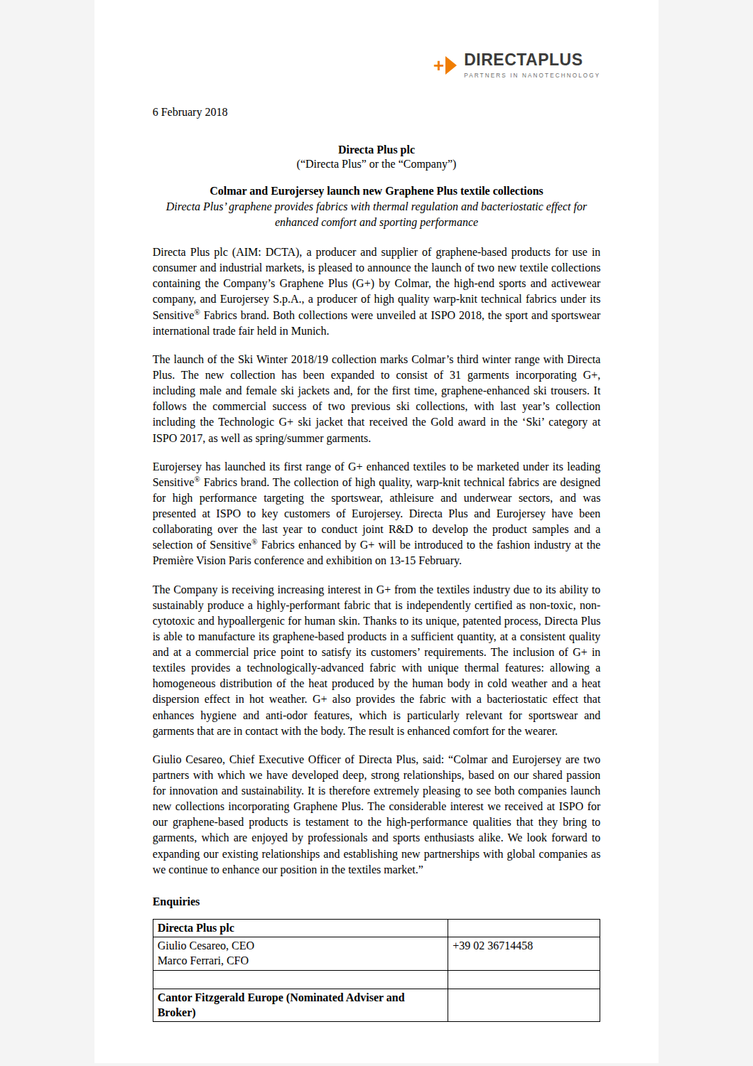+ DIRECTAPLUS
PARTNERS IN NANOTECHNOLOGY
6 February 2018
Directa Plus plc
(“Directa Plus” or the “Company”)
Colmar and Eurojersey launch new Graphene Plus textile collections
Directa Plus’ graphene provides fabrics with thermal regulation and bacteriostatic effect for enhanced comfort and sporting performance
Directa Plus plc (AIM: DCTA), a producer and supplier of graphene-based products for use in consumer and industrial markets, is pleased to announce the launch of two new textile collections containing the Company’s Graphene Plus (G+) by Colmar, the high-end sports and activewear company, and Eurojersey S.p.A., a producer of high quality warp-knit technical fabrics under its Sensitive® Fabrics brand. Both collections were unveiled at ISPO 2018, the sport and sportswear international trade fair held in Munich.
The launch of the Ski Winter 2018/19 collection marks Colmar’s third winter range with Directa Plus. The new collection has been expanded to consist of 31 garments incorporating G+, including male and female ski jackets and, for the first time, graphene-enhanced ski trousers. It follows the commercial success of two previous ski collections, with last year’s collection including the Technologic G+ ski jacket that received the Gold award in the ‘Ski’ category at ISPO 2017, as well as spring/summer garments.
Eurojersey has launched its first range of G+ enhanced textiles to be marketed under its leading Sensitive® Fabrics brand. The collection of high quality, warp-knit technical fabrics are designed for high performance targeting the sportswear, athleisure and underwear sectors, and was presented at ISPO to key customers of Eurojersey. Directa Plus and Eurojersey have been collaborating over the last year to conduct joint R&D to develop the product samples and a selection of Sensitive® Fabrics enhanced by G+ will be introduced to the fashion industry at the Première Vision Paris conference and exhibition on 13-15 February.
The Company is receiving increasing interest in G+ from the textiles industry due to its ability to sustainably produce a highly-performant fabric that is independently certified as non-toxic, non-cytotoxic and hypoallergenic for human skin. Thanks to its unique, patented process, Directa Plus is able to manufacture its graphene-based products in a sufficient quantity, at a consistent quality and at a commercial price point to satisfy its customers’ requirements. The inclusion of G+ in textiles provides a technologically-advanced fabric with unique thermal features: allowing a homogeneous distribution of the heat produced by the human body in cold weather and a heat dispersion effect in hot weather. G+ also provides the fabric with a bacteriostatic effect that enhances hygiene and anti-odor features, which is particularly relevant for sportswear and garments that are in contact with the body. The result is enhanced comfort for the wearer.
Giulio Cesareo, Chief Executive Officer of Directa Plus, said: “Colmar and Eurojersey are two partners with which we have developed deep, strong relationships, based on our shared passion for innovation and sustainability. It is therefore extremely pleasing to see both companies launch new collections incorporating Graphene Plus. The considerable interest we received at ISPO for our graphene-based products is testament to the high-performance qualities that they bring to garments, which are enjoyed by professionals and sports enthusiasts alike. We look forward to expanding our existing relationships and establishing new partnerships with global companies as we continue to enhance our position in the textiles market.”
Enquiries
| Directa Plus plc | |
| Giulio Cesareo, CEO Marco Ferrari, CFO | +39 02 36714458 |
| Cantor Fitzgerald Europe (Nominated Adviser and Broker) | |